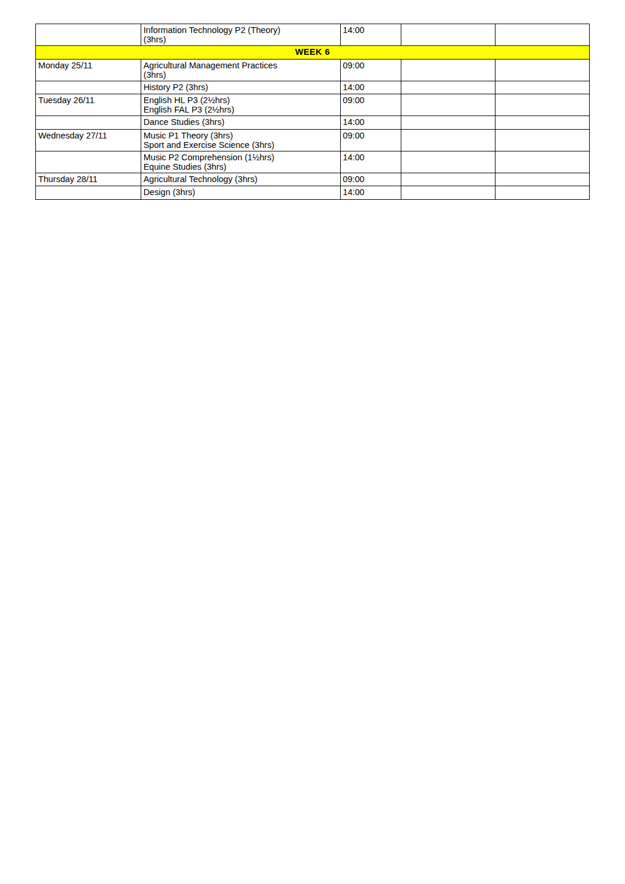| | Information Technology P2 (Theory) (3hrs) | 14:00 | | |
| WEEK 6 |
| Monday 25/11 | Agricultural Management Practices (3hrs) | 09:00 | | |
| | History P2 (3hrs) | 14:00 | | |
| Tuesday 26/11 | English HL P3 (2½hrs) English FAL P3 (2½hrs) | 09:00 | | |
| | Dance Studies (3hrs) | 14:00 | | |
| Wednesday 27/11 | Music P1 Theory (3hrs) Sport and Exercise Science (3hrs) | 09:00 | | |
| | Music P2 Comprehension (1½hrs) Equine Studies (3hrs) | 14:00 | | |
| Thursday 28/11 | Agricultural Technology (3hrs) | 09:00 | | |
| | Design (3hrs) | 14:00 | | |